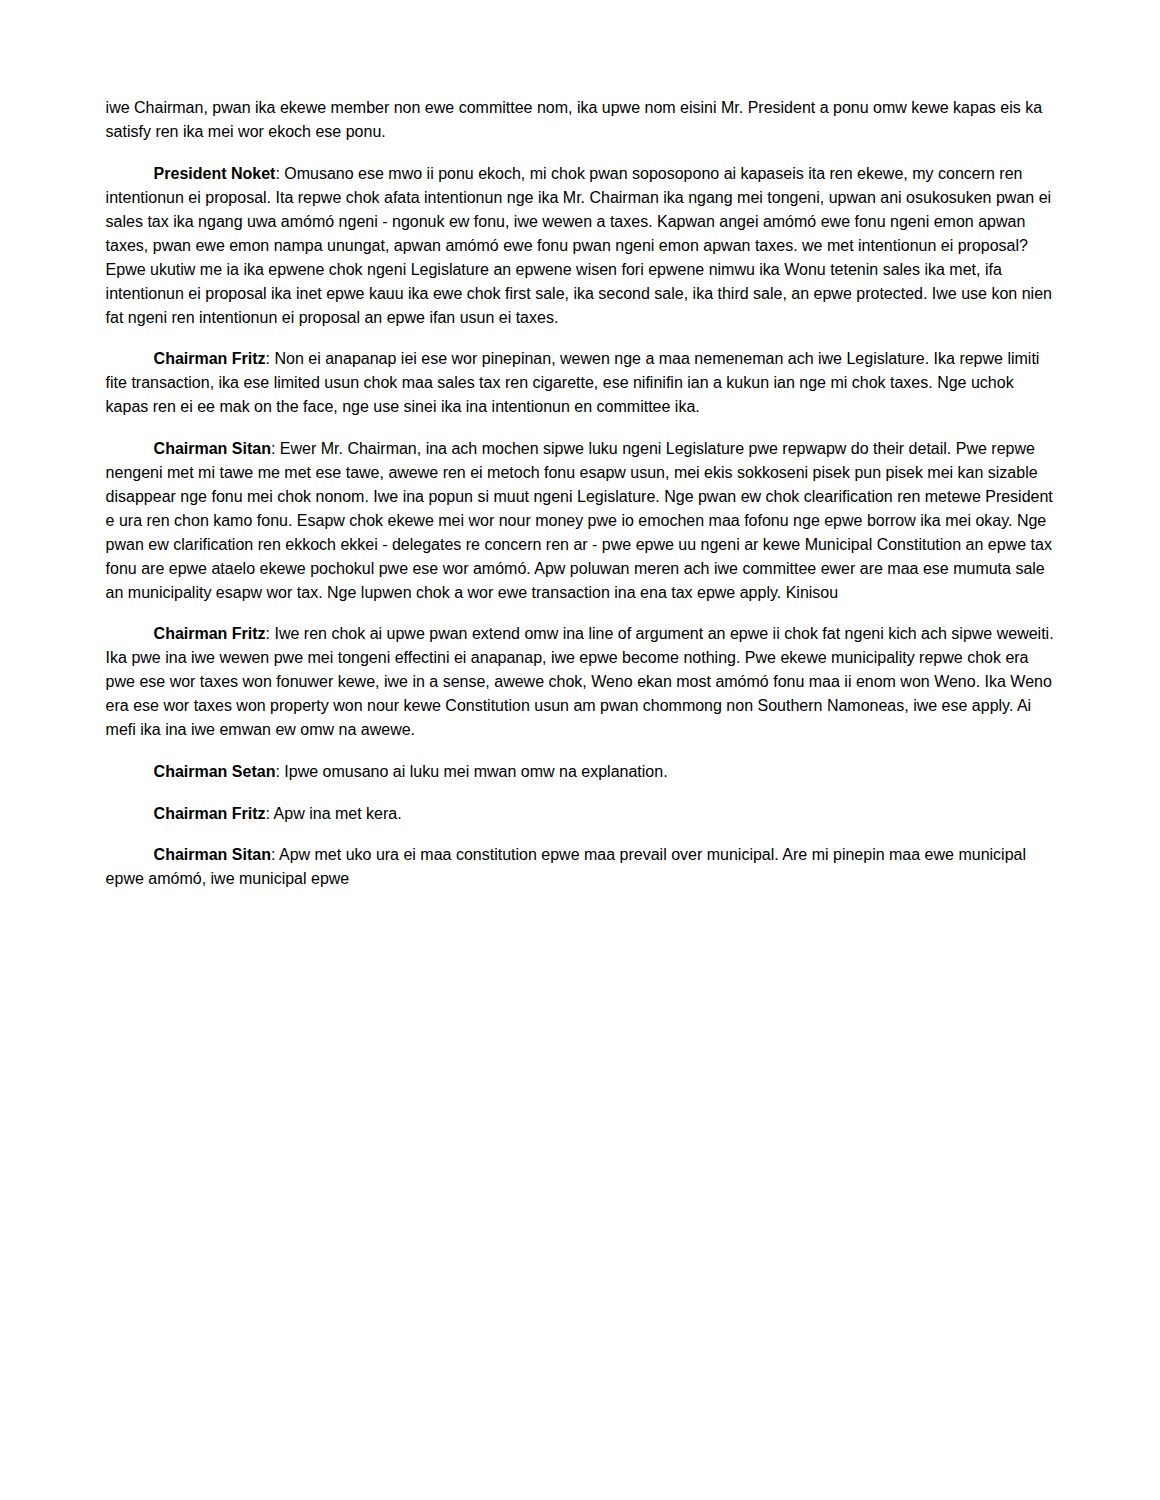iwe Chairman, pwan ika ekewe member non ewe committee nom, ika upwe nom eisini Mr. President a ponu omw kewe kapas eis ka satisfy ren ika mei wor ekoch ese ponu.
President Noket: Omusano ese mwo ii ponu ekoch, mi chok pwan soposopono ai kapaseis ita ren ekewe, my concern ren intentionun ei proposal. Ita repwe chok afata intentionun nge ika Mr. Chairman ika ngang mei tongeni, upwan ani osukosuken pwan ei sales tax ika ngang uwa amómó ngeni - ngonuk ew fonu, iwe wewen a taxes. Kapwan angei amómó ewe fonu ngeni emon apwan taxes, pwan ewe emon nampa unungat, apwan amómó ewe fonu pwan ngeni emon apwan taxes. we met intentionun ei proposal? Epwe ukutiw me ia ika epwene chok ngeni Legislature an epwene wisen fori epwene nimwu ika Wonu tetenin sales ika met, ifa intentionun ei proposal ika inet epwe kauu ika ewe chok first sale, ika second sale, ika third sale, an epwe protected. Iwe use kon nien fat ngeni ren intentionun ei proposal an epwe ifan usun ei taxes.
Chairman Fritz: Non ei anapanap iei ese wor pinepinan, wewen nge a maa nemeneman ach iwe Legislature. Ika repwe limiti fite transaction, ika ese limited usun chok maa sales tax ren cigarette, ese nifinifin ian a kukun ian nge mi chok taxes. Nge uchok kapas ren ei ee mak on the face, nge use sinei ika ina intentionun en committee ika.
Chairman Sitan: Ewer Mr. Chairman, ina ach mochen sipwe luku ngeni Legislature pwe repwapw do their detail. Pwe repwe nengeni met mi tawe me met ese tawe, awewe ren ei metoch fonu esapw usun, mei ekis sokkoseni pisek pun pisek mei kan sizable disappear nge fonu mei chok nonom. Iwe ina popun si muut ngeni Legislature. Nge pwan ew chok clearification ren metewe President e ura ren chon kamo fonu. Esapw chok ekewe mei wor nour money pwe io emochen maa fofonu nge epwe borrow ika mei okay. Nge pwan ew clarification ren ekkoch ekkei - delegates re concern ren ar - pwe epwe uu ngeni ar kewe Municipal Constitution an epwe tax fonu are epwe ataelo ekewe pochokul pwe ese wor amómó. Apw poluwan meren ach iwe committee ewer are maa ese mumuta sale an municipality esapw wor tax. Nge lupwen chok a wor ewe transaction ina ena tax epwe apply. Kinisou
Chairman Fritz: Iwe ren chok ai upwe pwan extend omw ina line of argument an epwe ii chok fat ngeni kich ach sipwe weweiti. Ika pwe ina iwe wewen pwe mei tongeni effectini ei anapanap, iwe epwe become nothing. Pwe ekewe municipality repwe chok era pwe ese wor taxes won fonuwer kewe, iwe in a sense, awewe chok, Weno ekan most amómó fonu maa ii enom won Weno. Ika Weno era ese wor taxes won property won nour kewe Constitution usun am pwan chommong non Southern Namoneas, iwe ese apply. Ai mefi ika ina iwe emwan ew omw na awewe.
Chairman Setan: Ipwe omusano ai luku mei mwan omw na explanation.
Chairman Fritz: Apw ina met kera.
Chairman Sitan: Apw met uko ura ei maa constitution epwe maa prevail over municipal. Are mi pinepin maa ewe municipal epwe amómó, iwe municipal epwe